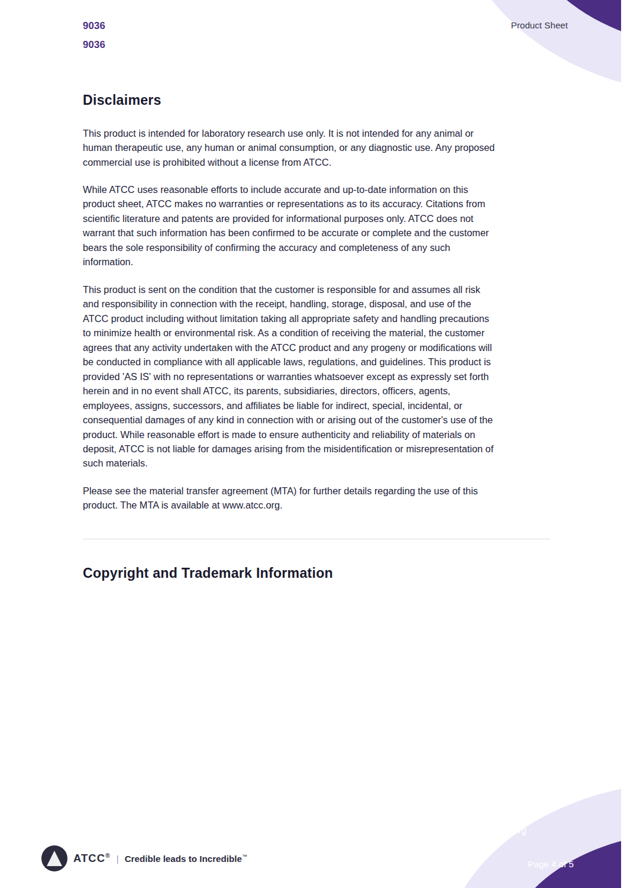9036 9036
Product Sheet
Disclaimers
This product is intended for laboratory research use only. It is not intended for any animal or human therapeutic use, any human or animal consumption, or any diagnostic use. Any proposed commercial use is prohibited without a license from ATCC.
While ATCC uses reasonable efforts to include accurate and up-to-date information on this product sheet, ATCC makes no warranties or representations as to its accuracy. Citations from scientific literature and patents are provided for informational purposes only. ATCC does not warrant that such information has been confirmed to be accurate or complete and the customer bears the sole responsibility of confirming the accuracy and completeness of any such information.
This product is sent on the condition that the customer is responsible for and assumes all risk and responsibility in connection with the receipt, handling, storage, disposal, and use of the ATCC product including without limitation taking all appropriate safety and handling precautions to minimize health or environmental risk. As a condition of receiving the material, the customer agrees that any activity undertaken with the ATCC product and any progeny or modifications will be conducted in compliance with all applicable laws, regulations, and guidelines. This product is provided 'AS IS' with no representations or warranties whatsoever except as expressly set forth herein and in no event shall ATCC, its parents, subsidiaries, directors, officers, agents, employees, assigns, successors, and affiliates be liable for indirect, special, incidental, or consequential damages of any kind in connection with or arising out of the customer's use of the product. While reasonable effort is made to ensure authenticity and reliability of materials on deposit, ATCC is not liable for damages arising from the misidentification or misrepresentation of such materials.
Please see the material transfer agreement (MTA) for further details regarding the use of this product. The MTA is available at www.atcc.org.
Copyright and Trademark Information
ATCC® | Credible leads to Incredible™
www.atcc.org
Page 4 of 5